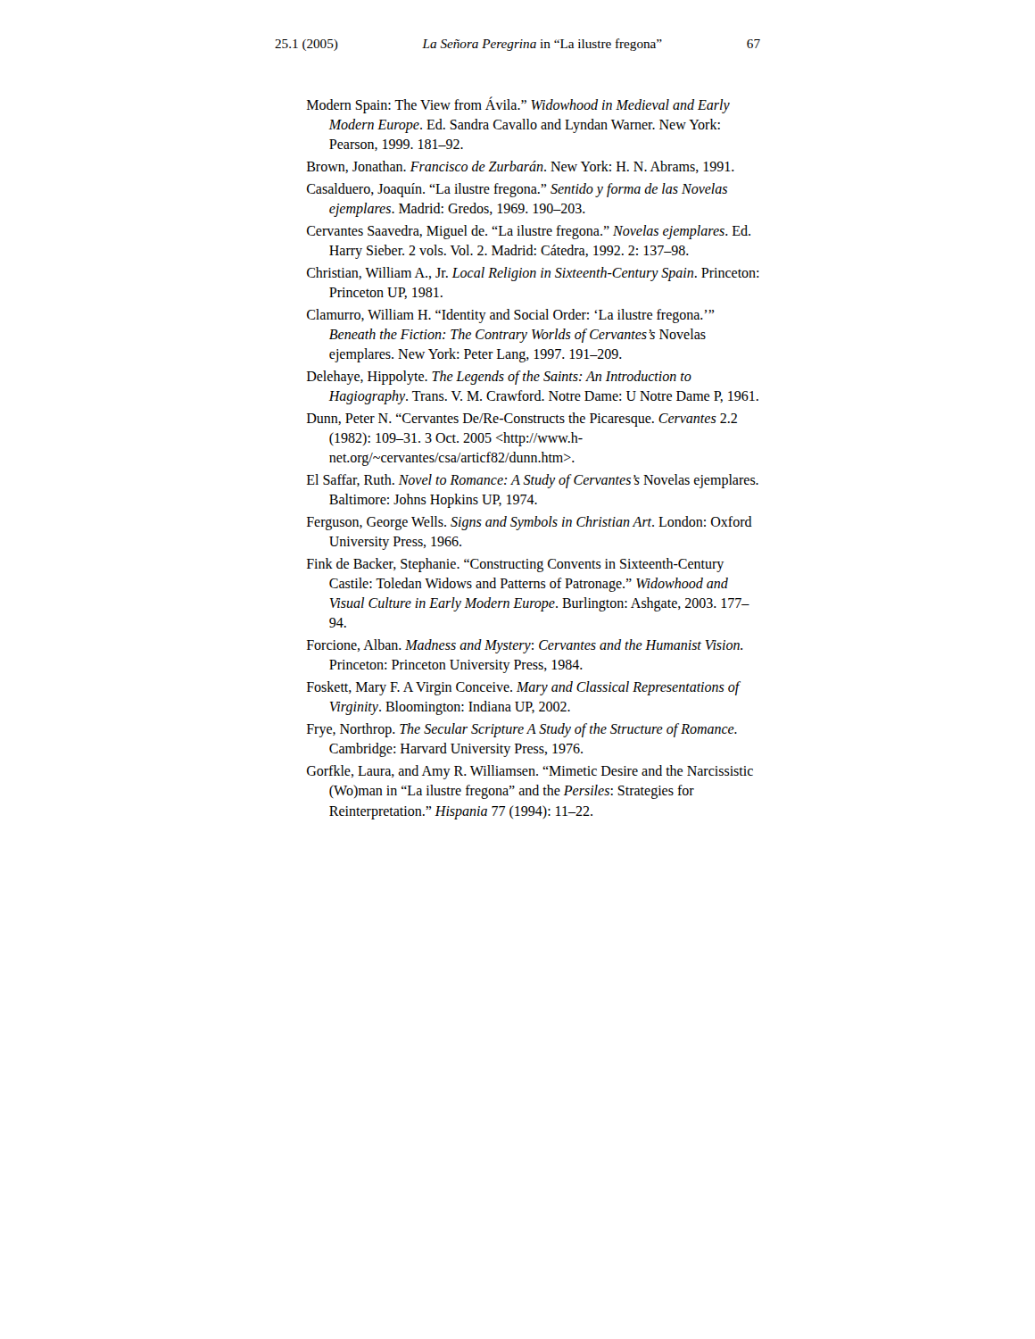25.1 (2005) La Señora Peregrina in “La ilustre fregona” 67
Modern Spain: The View from Ávila.” Widowhood in Medieval and Early Modern Europe. Ed. Sandra Cavallo and Lyndan Warner. New York: Pearson, 1999. 181–92.
Brown, Jonathan. Francisco de Zurbarán. New York: H. N. Abrams, 1991.
Casalduero, Joaquín. “La ilustre fregona.” Sentido y forma de las Novelas ejemplares. Madrid: Gredos, 1969. 190–203.
Cervantes Saavedra, Miguel de. “La ilustre fregona.” Novelas ejemplares. Ed. Harry Sieber. 2 vols. Vol. 2. Madrid: Cátedra, 1992. 2: 137–98.
Christian, William A., Jr. Local Religion in Sixteenth-Century Spain. Princeton: Princeton UP, 1981.
Clamurro, William H. “Identity and Social Order: ‘La ilustre fregona.’” Beneath the Fiction: The Contrary Worlds of Cervantes’s Novelas ejemplares. New York: Peter Lang, 1997. 191–209.
Delehaye, Hippolyte. The Legends of the Saints: An Introduction to Hagiography. Trans. V. M. Crawford. Notre Dame: U Notre Dame P, 1961.
Dunn, Peter N. “Cervantes De/Re-Constructs the Picaresque. Cervantes 2.2 (1982): 109–31. 3 Oct. 2005 <http://www.h-net.org/~cervantes/csa/articf82/dunn.htm>.
El Saffar, Ruth. Novel to Romance: A Study of Cervantes’s Novelas ejemplares. Baltimore: Johns Hopkins UP, 1974.
Ferguson, George Wells. Signs and Symbols in Christian Art. London: Oxford University Press, 1966.
Fink de Backer, Stephanie. “Constructing Convents in Sixteenth-Century Castile: Toledan Widows and Patterns of Patronage.” Widowhood and Visual Culture in Early Modern Europe. Burlington: Ashgate, 2003. 177–94.
Forcione, Alban. Madness and Mystery: Cervantes and the Humanist Vision. Princeton: Princeton University Press, 1984.
Foskett, Mary F. A Virgin Conceive. Mary and Classical Representations of Virginity. Bloomington: Indiana UP, 2002.
Frye, Northrop. The Secular Scripture A Study of the Structure of Romance. Cambridge: Harvard University Press, 1976.
Gorfkle, Laura, and Amy R. Williamsen. “Mimetic Desire and the Narcissistic (Wo)man in “La ilustre fregona” and the Persiles: Strategies for Reinterpretation.” Hispania 77 (1994): 11–22.